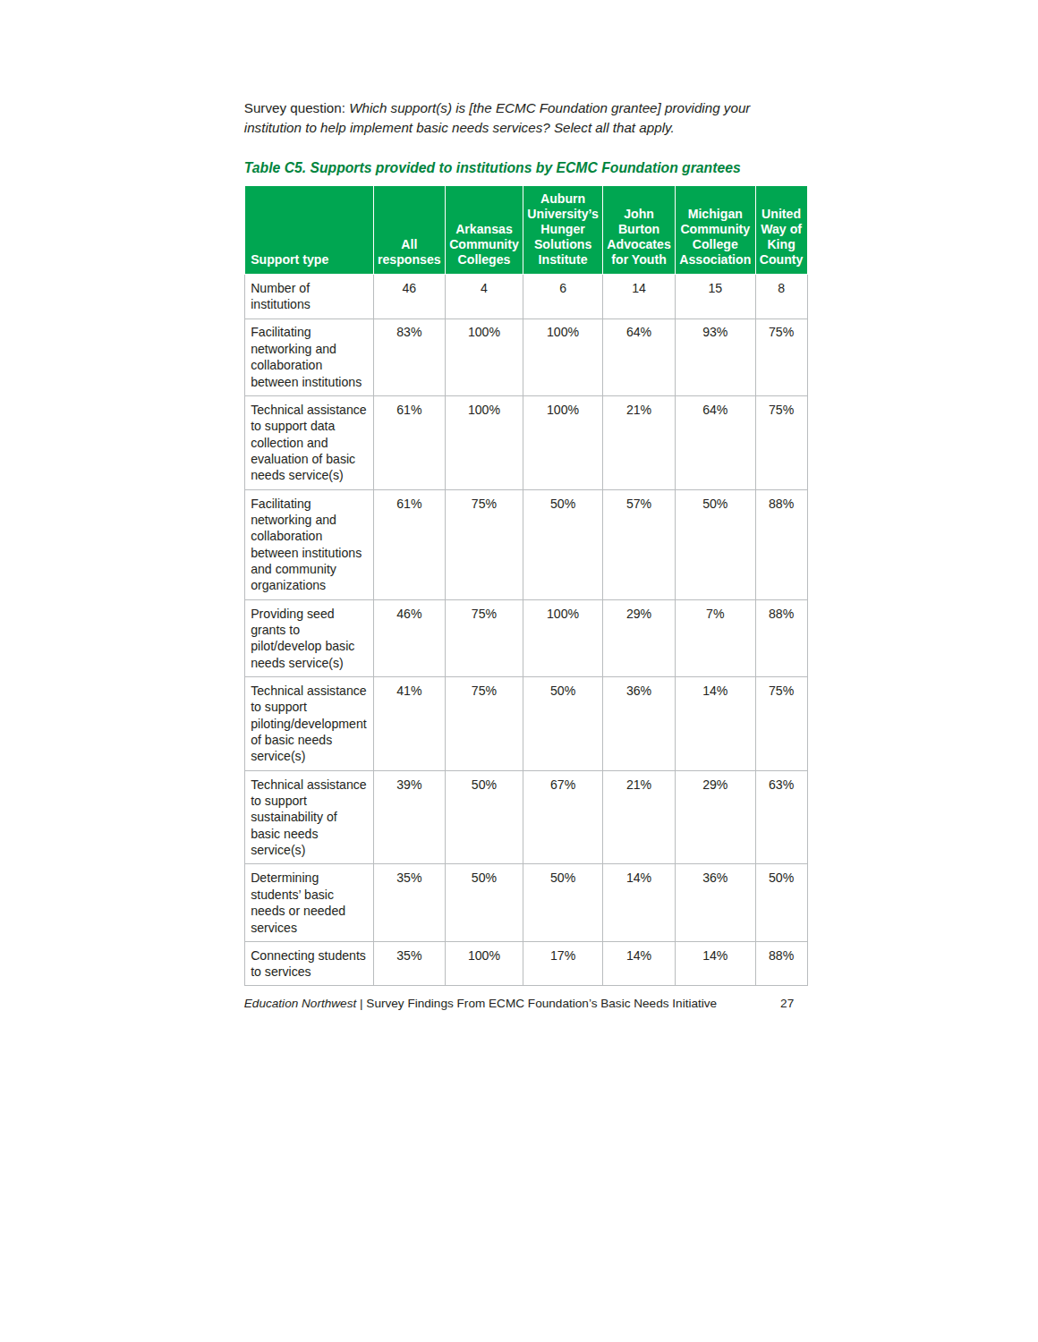Survey question: Which support(s) is [the ECMC Foundation grantee] providing your institution to help implement basic needs services? Select all that apply.
Table C5. Supports provided to institutions by ECMC Foundation grantees
| Support type | All responses | Arkansas Community Colleges | Auburn University’s Hunger Solutions Institute | John Burton Advocates for Youth | Michigan Community College Association | United Way of King County |
| --- | --- | --- | --- | --- | --- | --- |
| Number of institutions | 46 | 4 | 6 | 14 | 15 | 8 |
| Facilitating networking and collaboration between institutions | 83% | 100% | 100% | 64% | 93% | 75% |
| Technical assistance to support data collection and evaluation of basic needs service(s) | 61% | 100% | 100% | 21% | 64% | 75% |
| Facilitating networking and collaboration between institutions and community organizations | 61% | 75% | 50% | 57% | 50% | 88% |
| Providing seed grants to pilot/develop basic needs service(s) | 46% | 75% | 100% | 29% | 7% | 88% |
| Technical assistance to support piloting/development of basic needs service(s) | 41% | 75% | 50% | 36% | 14% | 75% |
| Technical assistance to support sustainability of basic needs service(s) | 39% | 50% | 67% | 21% | 29% | 63% |
| Determining students’ basic needs or needed services | 35% | 50% | 50% | 14% | 36% | 50% |
| Connecting students to services | 35% | 100% | 17% | 14% | 14% | 88% |
Education Northwest | Survey Findings From ECMC Foundation’s Basic Needs Initiative
27